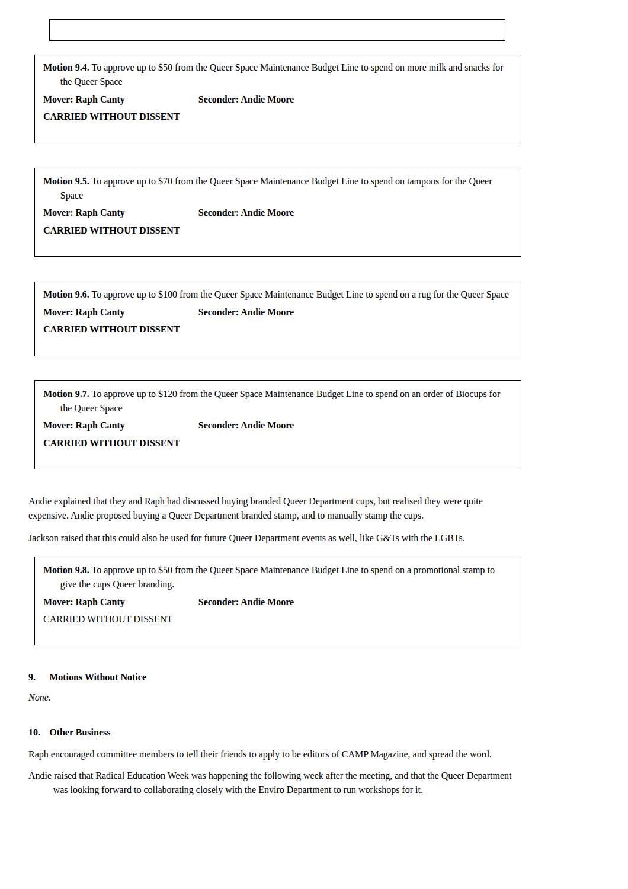Motion 9.4. To approve up to $50 from the Queer Space Maintenance Budget Line to spend on more milk and snacks for the Queer Space
Mover: Raph Canty Seconder: Andie Moore
CARRIED WITHOUT DISSENT
Motion 9.5. To approve up to $70 from the Queer Space Maintenance Budget Line to spend on tampons for the Queer Space
Mover: Raph Canty Seconder: Andie Moore
CARRIED WITHOUT DISSENT
Motion 9.6. To approve up to $100 from the Queer Space Maintenance Budget Line to spend on a rug for the Queer Space
Mover: Raph Canty Seconder: Andie Moore
CARRIED WITHOUT DISSENT
Motion 9.7. To approve up to $120 from the Queer Space Maintenance Budget Line to spend on an order of Biocups for the Queer Space
Mover: Raph Canty Seconder: Andie Moore
CARRIED WITHOUT DISSENT
Andie explained that they and Raph had discussed buying branded Queer Department cups, but realised they were quite expensive. Andie proposed buying a Queer Department branded stamp, and to manually stamp the cups.
Jackson raised that this could also be used for future Queer Department events as well, like G&Ts with the LGBTs.
Motion 9.8. To approve up to $50 from the Queer Space Maintenance Budget Line to spend on a promotional stamp to give the cups Queer branding.
Mover: Raph Canty Seconder: Andie Moore
CARRIED WITHOUT DISSENT
9. Motions Without Notice
None.
10. Other Business
Raph encouraged committee members to tell their friends to apply to be editors of CAMP Magazine, and spread the word.
Andie raised that Radical Education Week was happening the following week after the meeting, and that the Queer Department was looking forward to collaborating closely with the Enviro Department to run workshops for it.